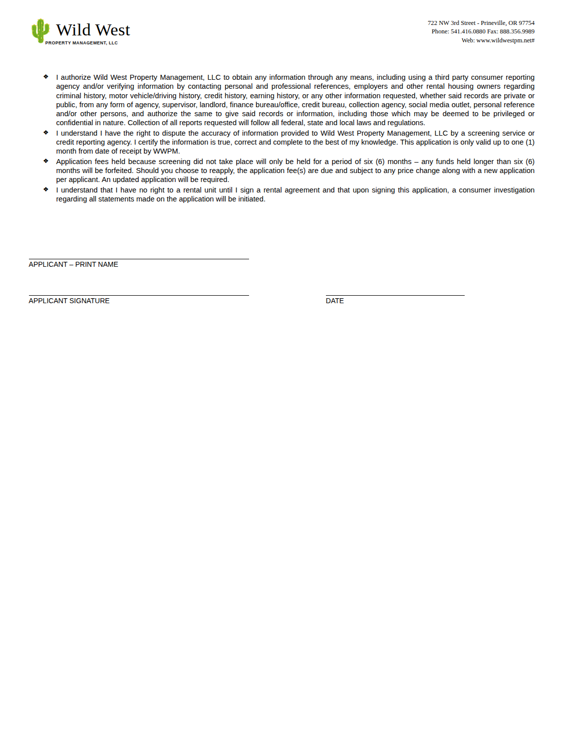🌵Wild West PROPERTY MANAGEMENT, LLC
722 NW 3rd Street - Prineville, OR 97754
Phone: 541.416.0880 Fax: 888.356.9989
Web: www.wildwestpm.net#
I authorize Wild West Property Management, LLC to obtain any information through any means, including using a third party consumer reporting agency and/or verifying information by contacting personal and professional references, employers and other rental housing owners regarding criminal history, motor vehicle/driving history, credit history, earning history, or any other information requested, whether said records are private or public, from any form of agency, supervisor, landlord, finance bureau/office, credit bureau, collection agency, social media outlet, personal reference and/or other persons, and authorize the same to give said records or information, including those which may be deemed to be privileged or confidential in nature. Collection of all reports requested will follow all federal, state and local laws and regulations.
I understand I have the right to dispute the accuracy of information provided to Wild West Property Management, LLC by a screening service or credit reporting agency. I certify the information is true, correct and complete to the best of my knowledge. This application is only valid up to one (1) month from date of receipt by WWPM.
Application fees held because screening did not take place will only be held for a period of six (6) months – any funds held longer than six (6) months will be forfeited. Should you choose to reapply, the application fee(s) are due and subject to any price change along with a new application per applicant. An updated application will be required.
I understand that I have no right to a rental unit until I sign a rental agreement and that upon signing this application, a consumer investigation regarding all statements made on the application will be initiated.
APPLICANT – PRINT NAME
APPLICANT SIGNATURE
DATE